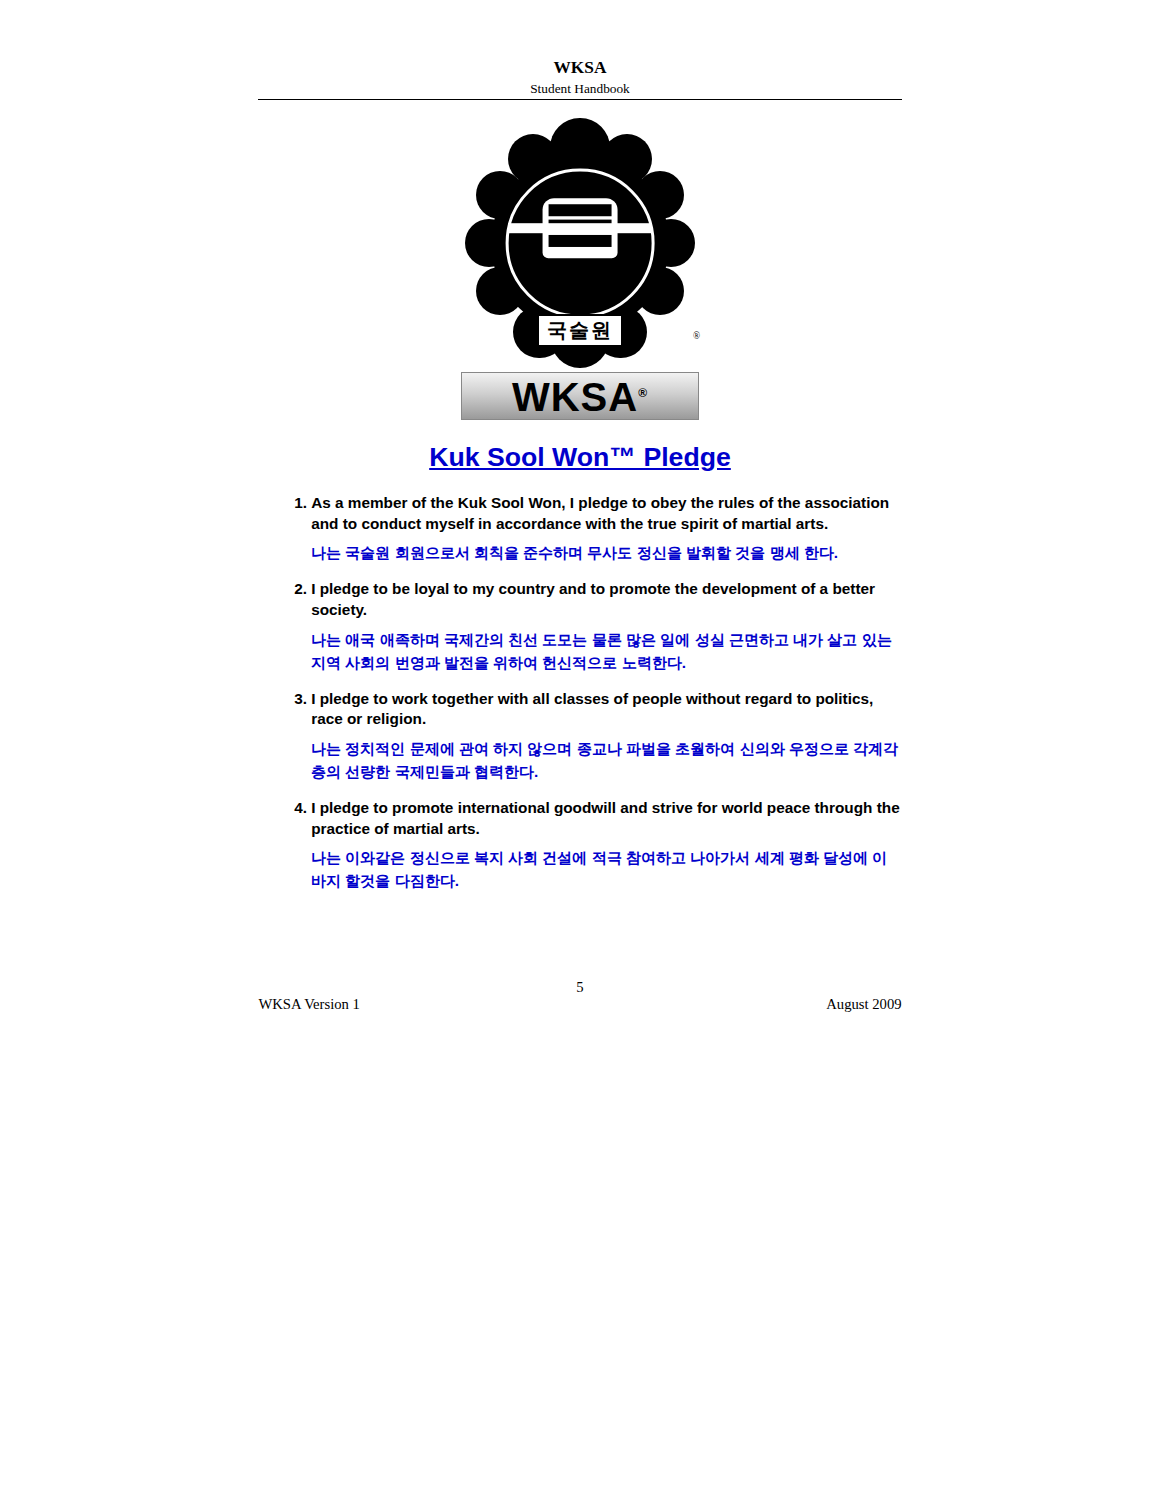WKSA
Student Handbook
국술원
®
WKSA®
Kuk Sool Won™ Pledge
As a member of the Kuk Sool Won, I pledge to obey the rules of the association and to conduct myself in accordance with the true spirit of martial arts.
나는 국술원 회원으로서 회칙을 준수하며 무사도 정신을 발휘할 것을 맹세 한다.
I pledge to be loyal to my country and to promote the development of a better society.
나는 애국 애족하며 국제간의 친선 도모는 물론 많은 일에 성실 근면하고 내가 살고 있는 지역 사회의 번영과 발전을 위하여 헌신적으로 노력한다.
I pledge to work together with all classes of people without regard to politics, race or religion.
나는 정치적인 문제에 관여 하지 않으며 종교나 파벌을 초월하여 신의와 우정으로 각계각층의 선량한 국제민들과 협력한다.
I pledge to promote international goodwill and strive for world peace through the practice of martial arts.
나는 이와같은 정신으로 복지 사회 건설에 적극 참여하고 나아가서 세계 평화 달성에 이바지 할것을 다짐한다.
5
WKSA Version 1
August 2009